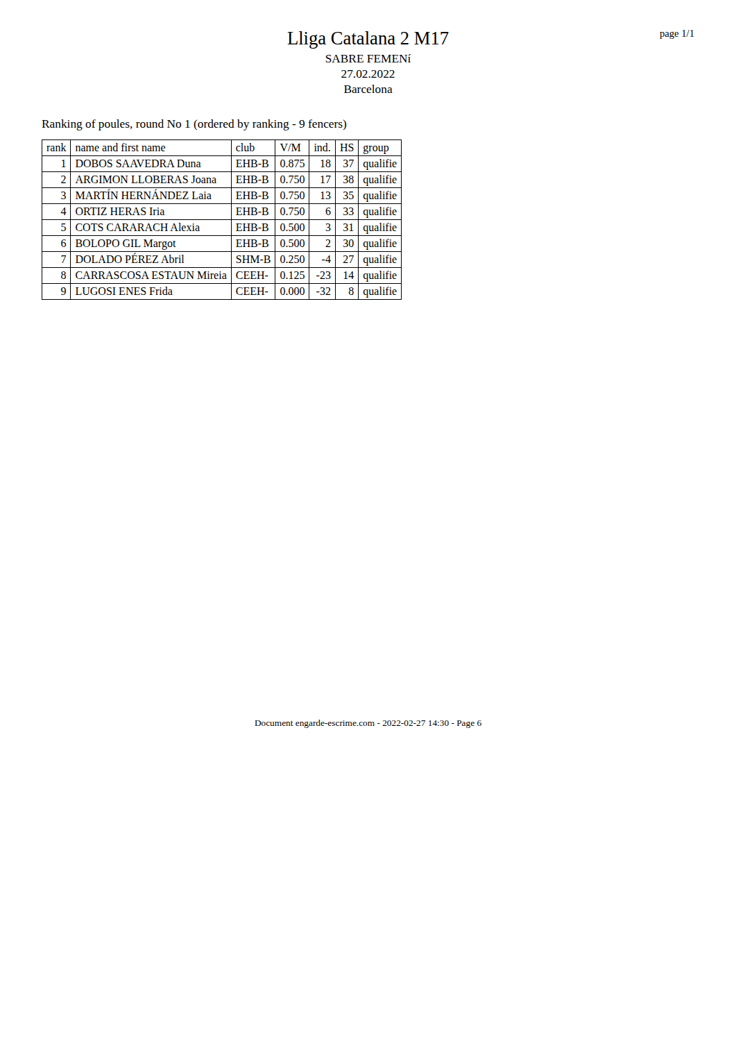page 1/1
Lliga Catalana 2 M17
SABRE FEMENí
27.02.2022
Barcelona
Ranking of poules, round No 1 (ordered by ranking - 9 fencers)
| rank | name and first name | club | V/M | ind. | HS | group |
| --- | --- | --- | --- | --- | --- | --- |
| 1 | DOBOS SAAVEDRA Duna | EHB-B | 0.875 | 18 | 37 | qualifie |
| 2 | ARGIMON LLOBERAS Joana | EHB-B | 0.750 | 17 | 38 | qualifie |
| 3 | MARTÍN HERNÁNDEZ Laia | EHB-B | 0.750 | 13 | 35 | qualifie |
| 4 | ORTIZ HERAS Iria | EHB-B | 0.750 | 6 | 33 | qualifie |
| 5 | COTS CARARACH Alexia | EHB-B | 0.500 | 3 | 31 | qualifie |
| 6 | BOLOPO GIL Margot | EHB-B | 0.500 | 2 | 30 | qualifie |
| 7 | DOLADO PÉREZ Abril | SHM-B | 0.250 | -4 | 27 | qualifie |
| 8 | CARRASCOSA ESTAUN Mireia | CEEH- | 0.125 | -23 | 14 | qualifie |
| 9 | LUGOSI ENES Frida | CEEH- | 0.000 | -32 | 8 | qualifie |
Document engarde-escrime.com - 2022-02-27 14:30 - Page 6